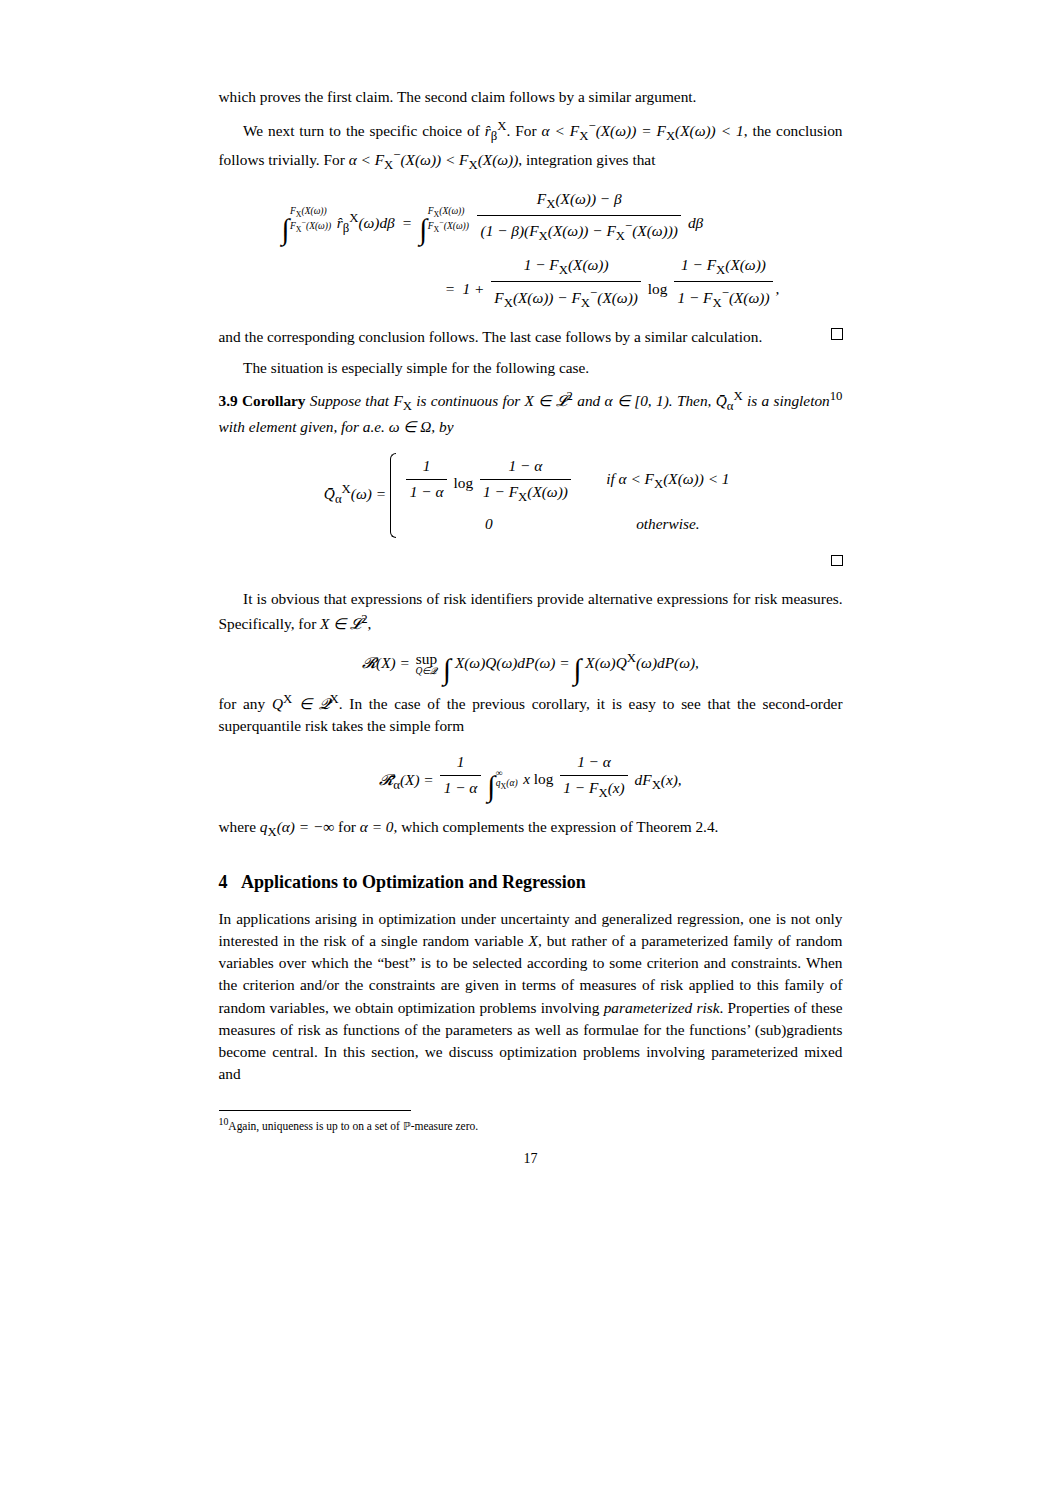which proves the first claim. The second claim follows by a similar argument.
We next turn to the specific choice of r̂βX. For α < FX−(X(ω)) = FX(X(ω)) < 1, the conclusion follows trivially. For α < FX−(X(ω)) < FX(X(ω)), integration gives that
∫FX(X(ω)) FX−(X(ω)) r̂βX(ω)dβ = ∫FX(X(ω)) FX−(X(ω)) FX(X(ω)) − β(1 − β)(FX(X(ω)) − FX−(X(ω))) dβ = 1 + 1 − FX(X(ω)) FX(X(ω)) − FX−(X(ω)) log 1 − FX(X(ω)) 1 − FX−(X(ω)),
and the corresponding conclusion follows. The last case follows by a similar calculation.
The situation is especially simple for the following case.
3.9 Corollary Suppose that FX is continuous for X ∈ 𝓛2 and α ∈ [0, 1). Then, Q̄αX is a singleton10 with element given, for a.e. ω ∈ Ω, by
Q̄αX(ω) =
| 1 1 − α log 1 − α 1 − F X (X(ω)) | if α < F X (X(ω)) < 1 |
| 0 | otherwise. |
It is obvious that expressions of risk identifiers provide alternative expressions for risk measures. Specifically, for X ∈ 𝓛2,
𝓡(X) = sup Q∈𝓠 ∫ X(ω)Q(ω)dP(ω) = ∫ X(ω)QX(ω)dP(ω),
for any QX ∈ 𝓠X. In the case of the previous corollary, it is easy to see that the second-order superquantile risk takes the simple form
𝓡̄α(X) = 11 − α ∫∞qX(α) x log 1 − α 1 − FX(x) dFX(x),
where qX(α) = −∞ for α = 0, which complements the expression of Theorem 2.4.
4 Applications to Optimization and Regression
In applications arising in optimization under uncertainty and generalized regression, one is not only interested in the risk of a single random variable X, but rather of a parameterized family of random variables over which the “best” is to be selected according to some criterion and constraints. When the criterion and/or the constraints are given in terms of measures of risk applied to this family of random variables, we obtain optimization problems involving parameterized risk. Properties of these measures of risk as functions of the parameters as well as formulae for the functions’ (sub)gradients become central. In this section, we discuss optimization problems involving parameterized mixed and
10Again, uniqueness is up to on a set of ℙ-measure zero.
17